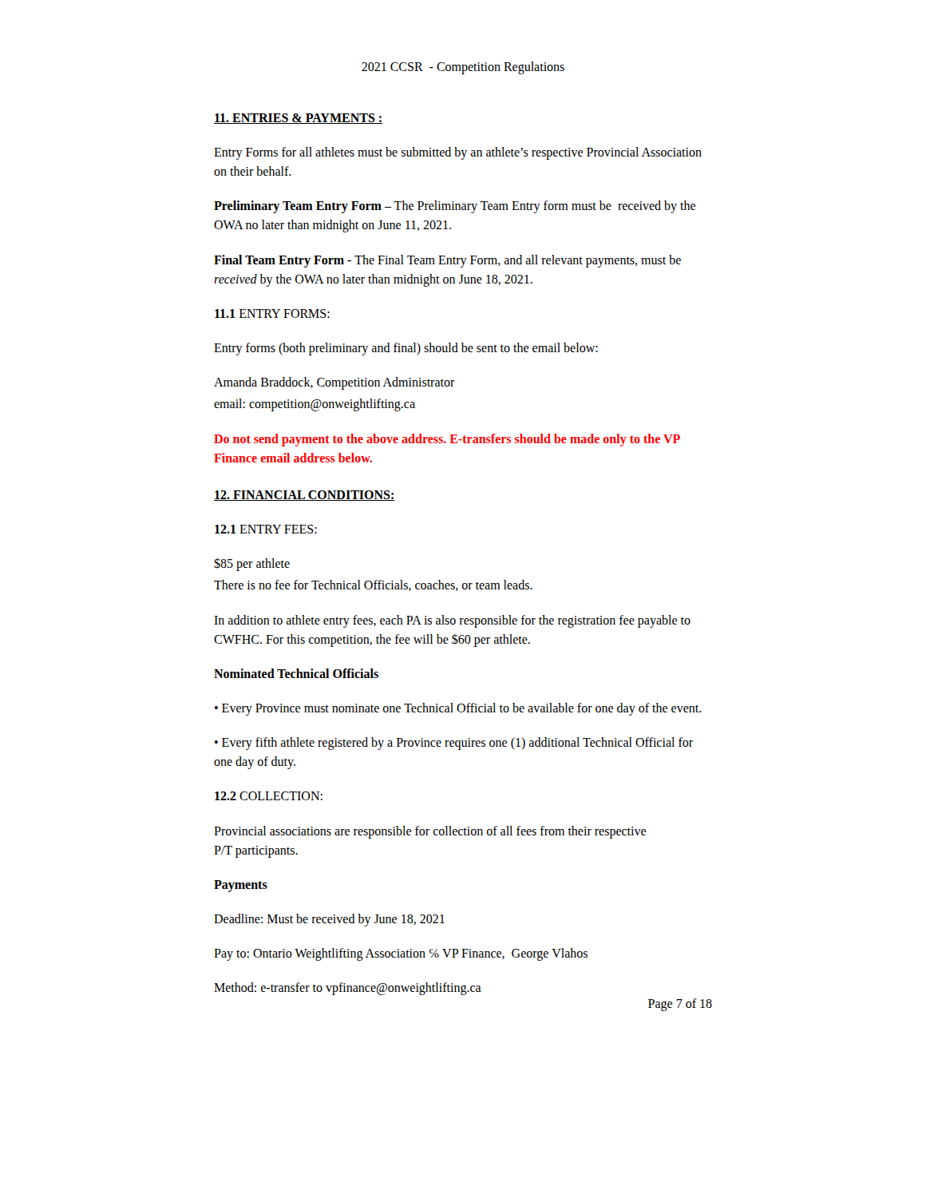2021 CCSR - Competition Regulations
11. ENTRIES & PAYMENTS :
Entry Forms for all athletes must be submitted by an athlete’s respective Provincial Association on their behalf.
Preliminary Team Entry Form – The Preliminary Team Entry form must be received by the OWA no later than midnight on June 11, 2021.
Final Team Entry Form - The Final Team Entry Form, and all relevant payments, must be received by the OWA no later than midnight on June 18, 2021.
11.1 ENTRY FORMS:
Entry forms (both preliminary and final) should be sent to the email below:
Amanda Braddock, Competition Administrator
email: competition@onweightlifting.ca
Do not send payment to the above address. E-transfers should be made only to the VP Finance email address below.
12. FINANCIAL CONDITIONS:
12.1 ENTRY FEES:
$85 per athlete
There is no fee for Technical Officials, coaches, or team leads.
In addition to athlete entry fees, each PA is also responsible for the registration fee payable to CWFHC. For this competition, the fee will be $60 per athlete.
Nominated Technical Officials
• Every Province must nominate one Technical Official to be available for one day of the event.
• Every fifth athlete registered by a Province requires one (1) additional Technical Official for one day of duty.
12.2 COLLECTION:
Provincial associations are responsible for collection of all fees from their respective
P/T participants.
Payments
Deadline: Must be received by June 18, 2021
Pay to: Ontario Weightlifting Association ℅ VP Finance, George Vlahos
Method: e-transfer to vpfinance@onweightlifting.ca
Page 7 of 18